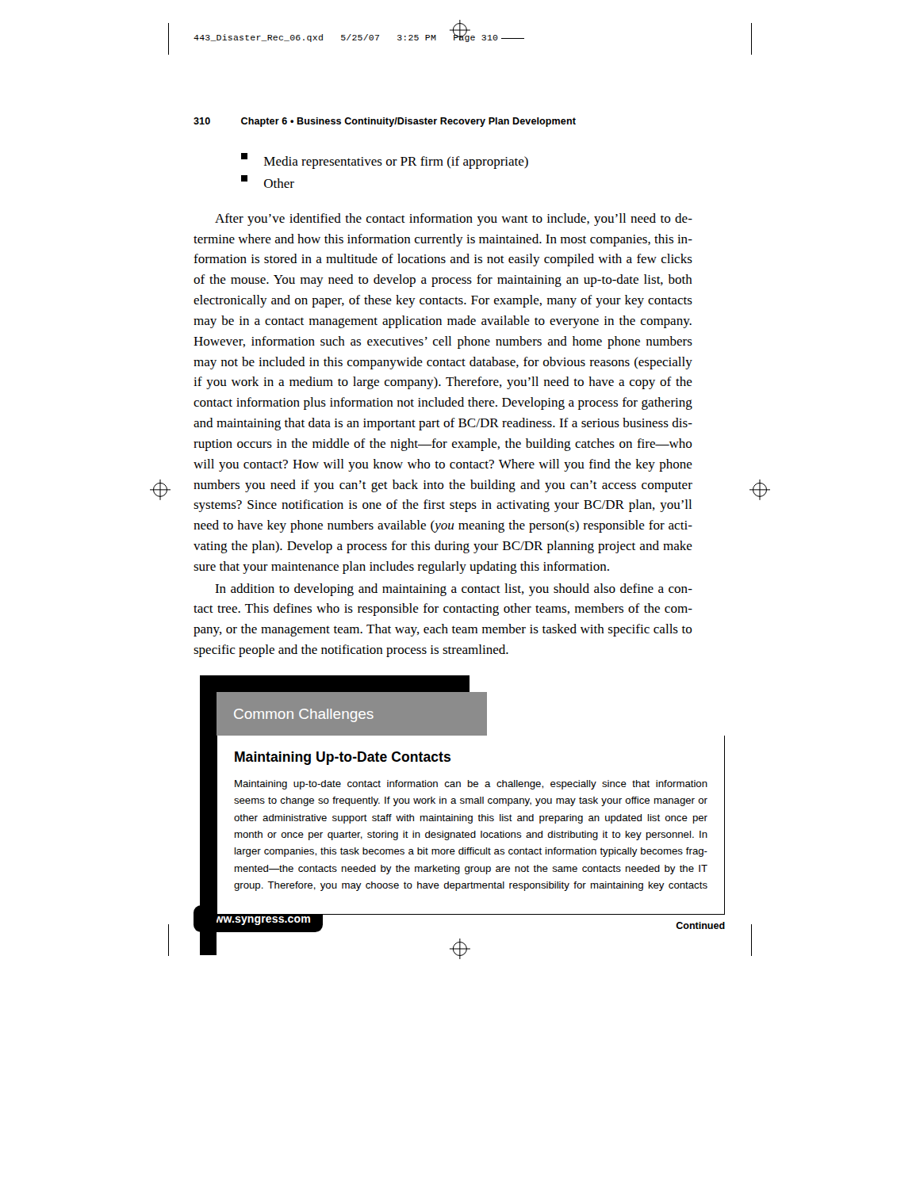443_Disaster_Rec_06.qxd 5/25/07 3:25 PM Page 310
310 Chapter 6 • Business Continuity/Disaster Recovery Plan Development
Media representatives or PR firm (if appropriate)
Other
After you’ve identified the contact information you want to include, you’ll need to determine where and how this information currently is maintained. In most companies, this information is stored in a multitude of locations and is not easily compiled with a few clicks of the mouse. You may need to develop a process for maintaining an up-to-date list, both electronically and on paper, of these key contacts. For example, many of your key contacts may be in a contact management application made available to everyone in the company. However, information such as executives’ cell phone numbers and home phone numbers may not be included in this companywide contact database, for obvious reasons (especially if you work in a medium to large company). Therefore, you’ll need to have a copy of the contact information plus information not included there. Developing a process for gathering and maintaining that data is an important part of BC/DR readiness. If a serious business disruption occurs in the middle of the night—for example, the building catches on fire—who will you contact? How will you know who to contact? Where will you find the key phone numbers you need if you can’t get back into the building and you can’t access computer systems? Since notification is one of the first steps in activating your BC/DR plan, you’ll need to have key phone numbers available (you meaning the person(s) responsible for activating the plan). Develop a process for this during your BC/DR planning project and make sure that your maintenance plan includes regularly updating this information.
In addition to developing and maintaining a contact list, you should also define a contact tree. This defines who is responsible for contacting other teams, members of the company, or the management team. That way, each team member is tasked with specific calls to specific people and the notification process is streamlined.
Common Challenges
Maintaining Up-to-Date Contacts
Maintaining up-to-date contact information can be a challenge, especially since that information seems to change so frequently. If you work in a small company, you may task your office manager or other administrative support staff with maintaining this list and preparing an updated list once per month or once per quarter, storing it in designated locations and distributing it to key personnel. In larger companies, this task becomes a bit more difficult as contact information typically becomes fragmented—the contacts needed by the marketing group are not the same contacts needed by the IT group. Therefore, you may choose to have departmental responsibility for maintaining key contacts relevant to that business function. If you choose
Continued
www.syngress.com